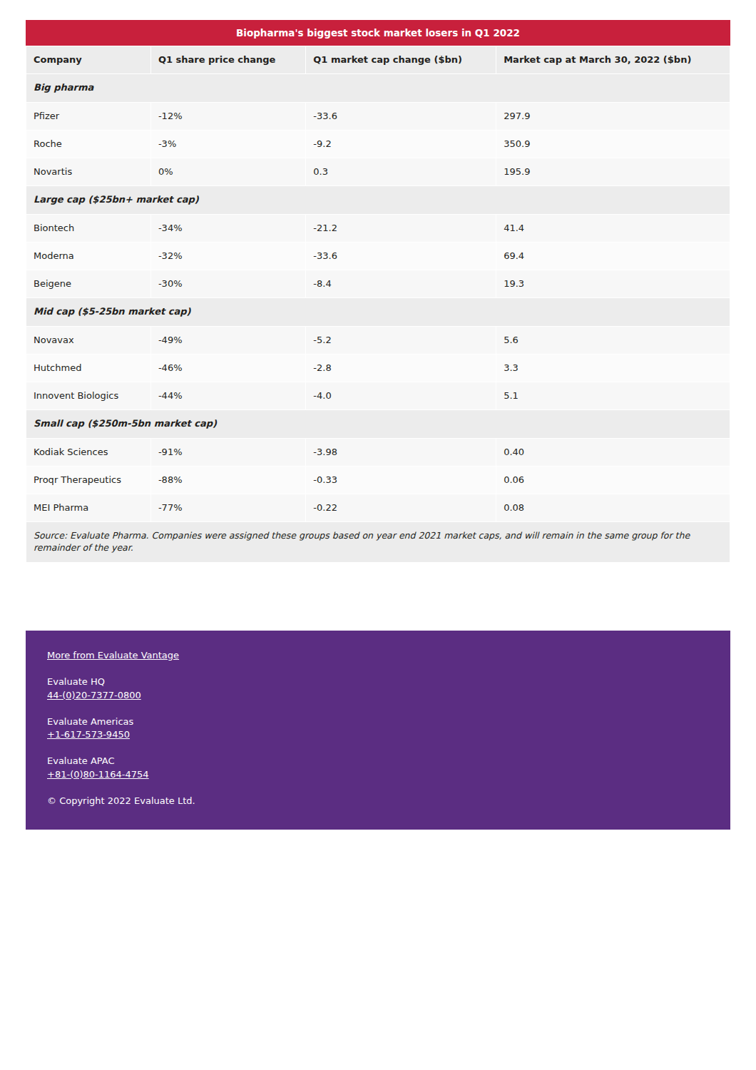Biopharma's biggest stock market losers in Q1 2022
| Company | Q1 share price change | Q1 market cap change ($bn) | Market cap at March 30, 2022 ($bn) |
| --- | --- | --- | --- |
| Big pharma |
| Pfizer | -12% | -33.6 | 297.9 |
| Roche | -3% | -9.2 | 350.9 |
| Novartis | 0% | 0.3 | 195.9 |
| Large cap ($25bn+ market cap) |
| Biontech | -34% | -21.2 | 41.4 |
| Moderna | -32% | -33.6 | 69.4 |
| Beigene | -30% | -8.4 | 19.3 |
| Mid cap ($5-25bn market cap) |
| Novavax | -49% | -5.2 | 5.6 |
| Hutchmed | -46% | -2.8 | 3.3 |
| Innovent Biologics | -44% | -4.0 | 5.1 |
| Small cap ($250m-5bn market cap) |
| Kodiak Sciences | -91% | -3.98 | 0.40 |
| Proqr Therapeutics | -88% | -0.33 | 0.06 |
| MEI Pharma | -77% | -0.22 | 0.08 |
| Source: Evaluate Pharma. Companies were assigned these groups based on year end 2021 market caps, and will remain in the same group for the remainder of the year. |
More from Evaluate Vantage
Evaluate HQ 44-(0)20-7377-0800
Evaluate Americas +1-617-573-9450
Evaluate APAC +81-(0)80-1164-4754
© Copyright 2022 Evaluate Ltd.